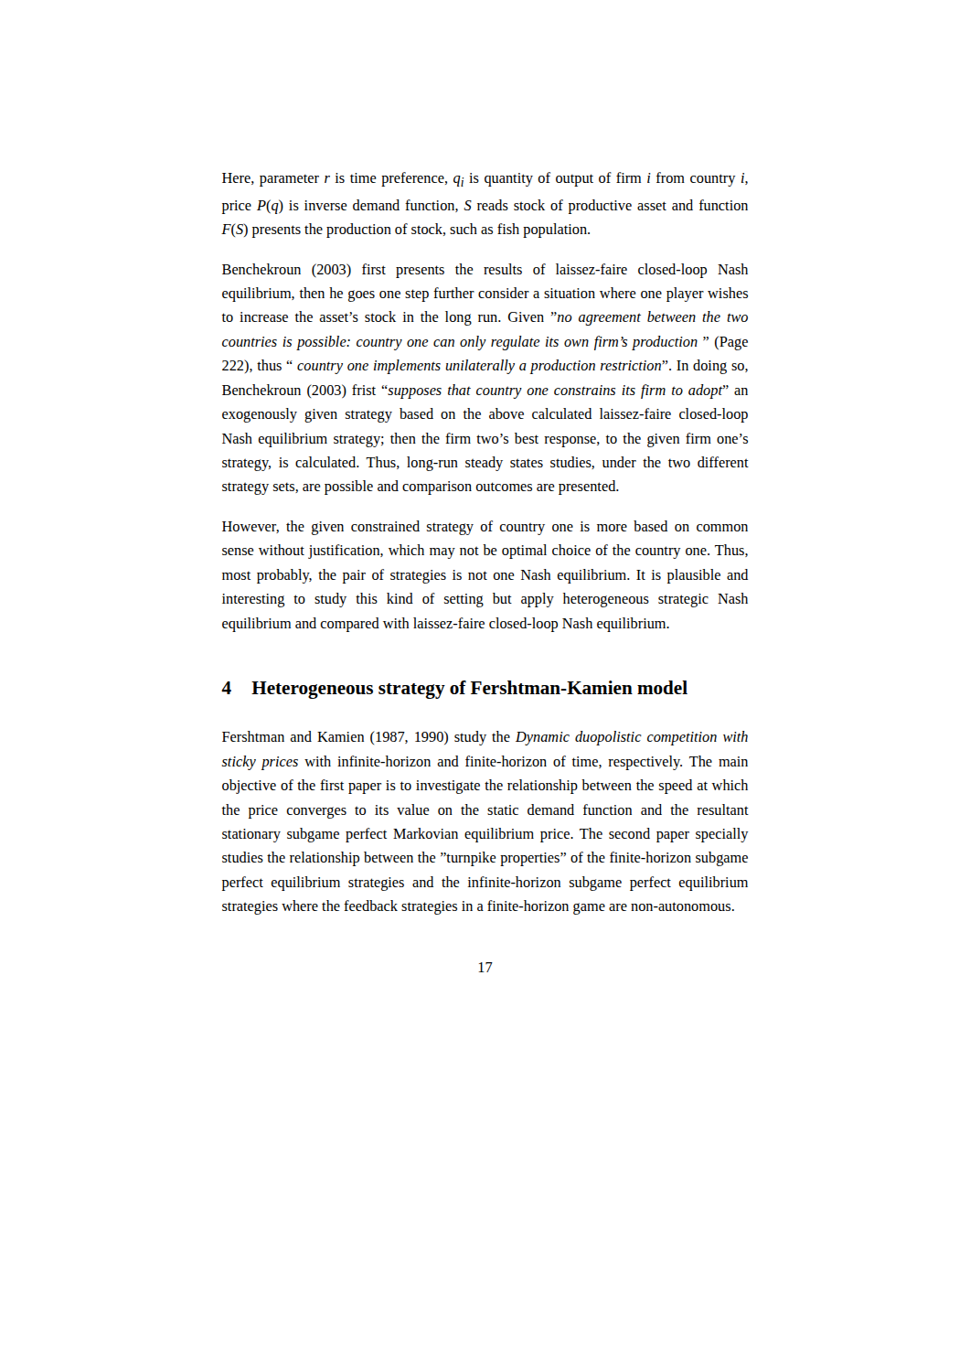Here, parameter r is time preference, qi is quantity of output of firm i from country i, price P(q) is inverse demand function, S reads stock of productive asset and function F(S) presents the production of stock, such as fish population.
Benchekroun (2003) first presents the results of laissez-faire closed-loop Nash equilibrium, then he goes one step further consider a situation where one player wishes to increase the asset’s stock in the long run. Given ”no agreement between the two countries is possible: country one can only regulate its own firm’s production ” (Page 222), thus “ country one implements unilaterally a production restriction”. In doing so, Benchekroun (2003) frist “supposes that country one constrains its firm to adopt” an exogenously given strategy based on the above calculated laissez-faire closed-loop Nash equilibrium strategy; then the firm two’s best response, to the given firm one’s strategy, is calculated. Thus, long-run steady states studies, under the two different strategy sets, are possible and comparison outcomes are presented.
However, the given constrained strategy of country one is more based on common sense without justification, which may not be optimal choice of the country one. Thus, most probably, the pair of strategies is not one Nash equilibrium. It is plausible and interesting to study this kind of setting but apply heterogeneous strategic Nash equilibrium and compared with laissez-faire closed-loop Nash equilibrium.
4 Heterogeneous strategy of Fershtman-Kamien model
Fershtman and Kamien (1987, 1990) study the Dynamic duopolistic competition with sticky prices with infinite-horizon and finite-horizon of time, respectively. The main objective of the first paper is to investigate the relationship between the speed at which the price converges to its value on the static demand function and the resultant stationary subgame perfect Markovian equilibrium price. The second paper specially studies the relationship between the ”turnpike properties” of the finite-horizon subgame perfect equilibrium strategies and the infinite-horizon subgame perfect equilibrium strategies where the feedback strategies in a finite-horizon game are non-autonomous.
17